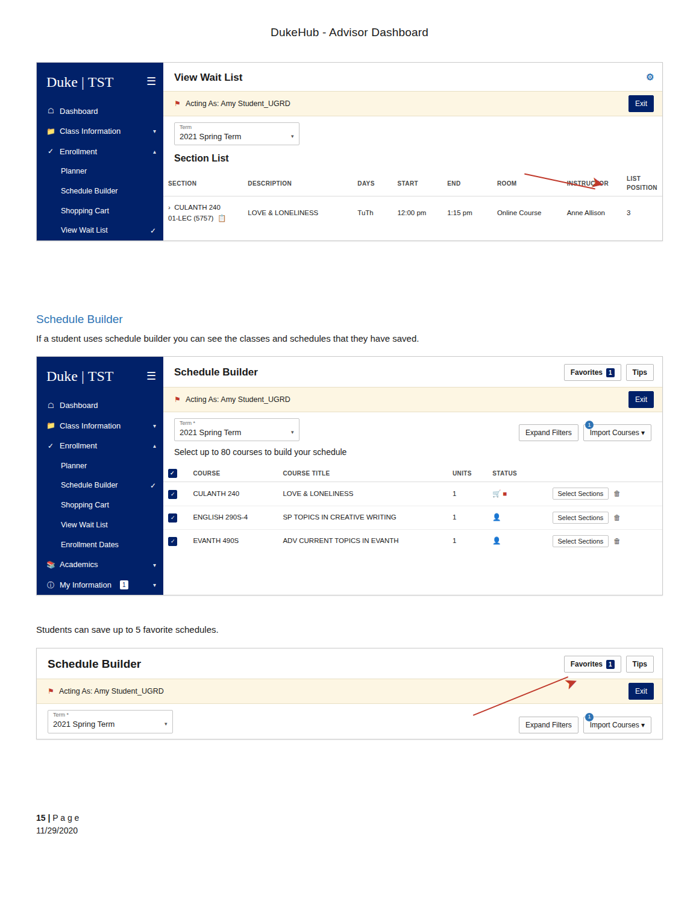DukeHub - Advisor Dashboard
Duke | TST☰
☖ Dashboard
📁 Class Information ▾
✓ Enrollment ▴
Planner
Schedule Builder
Shopping Cart
View Wait List ✓
View Wait List ⚙
⚑ Acting As: Amy Student_UGRD Exit
Term 2021 Spring Term ▾
Section List
| Section | Description | Days | Start | End | Room | Instructor | List Position |
| --- | --- | --- | --- | --- | --- | --- | --- |
| › CULANTH 240 01-LEC (5757) 📋 | LOVE & LONELINESS | TuTh | 12:00 pm | 1:15 pm | Online Course | Anne Allison | 3 |
➤
Schedule Builder
If a student uses schedule builder you can see the classes and schedules that they have saved.
Duke | TST☰
☖ Dashboard
📁 Class Information ▾
✓ Enrollment ▴
Planner
Schedule Builder ✓
Shopping Cart
View Wait List
Enrollment Dates
📚 Academics ▾
ⓘ My Information 1 ▾
Schedule Builder Favorites 1 Tips
⚑ Acting As: Amy Student_UGRD Exit
Term * 2021 Spring Term ▾
1 Expand Filters Import Courses ▾
Select up to 80 courses to build your schedule
| ✓ | Course | Course Title | Units | Status | |
| --- | --- | --- | --- | --- | --- |
| ✓ | CULANTH 240 | LOVE & LONELINESS | 1 | 🛒 ■ | Select Sections 🗑 |
| ✓ | ENGLISH 290S-4 | SP TOPICS IN CREATIVE WRITING | 1 | 👤 | Select Sections 🗑 |
| ✓ | EVANTH 490S | ADV CURRENT TOPICS IN EVANTH | 1 | 👤 | Select Sections 🗑 |
Students can save up to 5 favorite schedules.
Schedule Builder Favorites 1 Tips
⚑ Acting As: Amy Student_UGRD Exit
Term * 2021 Spring Term ▾
1 Expand Filters Import Courses ▾
➤
15 | P a g e
11/29/2020